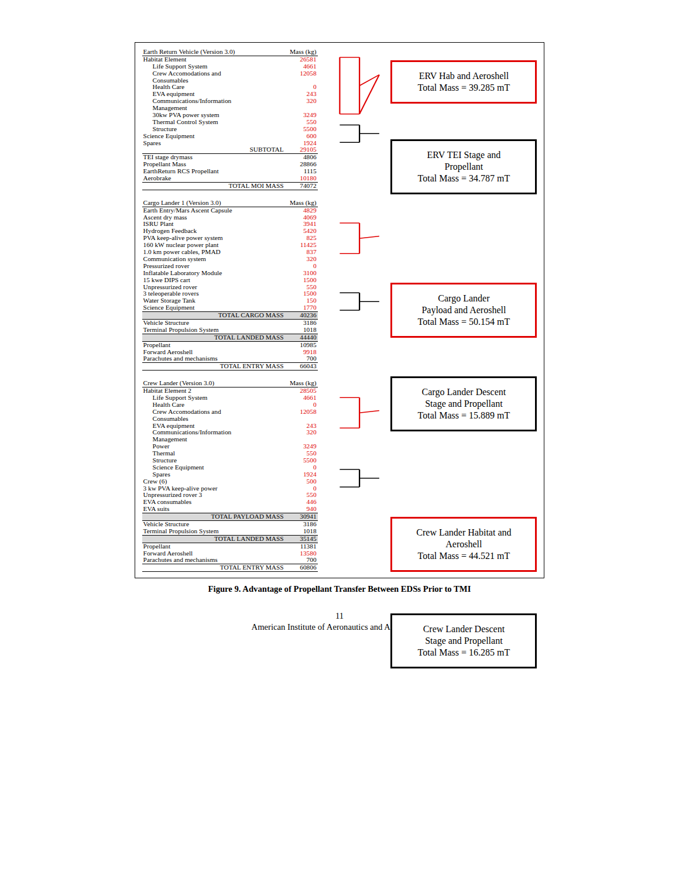| Earth Return Vehicle (Version 3.0) | Mass (kg) |
| Habitat Element | 26581 |
| Life Support System | 4661 |
| Crew Accomodations and Consumables | 12058 |
| Health Care | 0 |
| EVA equipment | 243 |
| Communications/Information Management | 320 |
| 30kw PVA power system | 3249 |
| Thermal Control System | 550 |
| Structure | 5500 |
| Science Equipment | 600 |
| Spares | 1924 |
| SUBTOTAL | 29105 |
| TEI stage drymass | 4806 |
| Propellant Mass | 28866 |
| EarthReturn RCS Propellant | 1115 |
| Aerobrake | 10180 |
| TOTAL MOI MASS | 74072 |
| Cargo Lander 1 (Version 3.0) | Mass (kg) |
| Earth Entry/Mars Ascent Capsule | 4829 |
| Ascent dry mass | 4069 |
| ISRU Plant | 3941 |
| Hydrogen Feedback | 5420 |
| PVA keep-alive power system | 825 |
| 160 kW nuclear power plant | 11425 |
| 1.0 km power cables, PMAD | 837 |
| Communication system | 320 |
| Pressurized rover | 0 |
| Inflatable Laboratory Module | 3100 |
| 15 kwe DIPS cart | 1500 |
| Unpressurized rover | 550 |
| 3 teleoperable rovers | 1500 |
| Water Storage Tank | 150 |
| Science Equipment | 1770 |
| TOTAL CARGO MASS | 40236 |
| Vehicle Structure | 3186 |
| Terminal Propulsion System | 1018 |
| TOTAL LANDED MASS | 44440 |
| Propellant | 10985 |
| Forward Aeroshell | 9918 |
| Parachutes and mechanisms | 700 |
| TOTAL ENTRY MASS | 66043 |
| Crew Lander (Version 3.0) | Mass (kg) |
| Habitat Element 2 | 28505 |
| Life Support System | 4661 |
| Health Care | 0 |
| Crew Accomodations and Consumables | 12058 |
| EVA equipment | 243 |
| Communications/Information Management | 320 |
| Power | 3249 |
| Thermal | 550 |
| Structure | 5500 |
| Science Equipment | 0 |
| Spares | 1924 |
| Crew (6) | 500 |
| 3 kw PVA keep-alive power | 0 |
| Unpressurized rover 3 | 550 |
| EVA consumables | 446 |
| EVA suits | 940 |
| TOTAL PAYLOAD MASS | 30941 |
| Vehicle Structure | 3186 |
| Terminal Propulsion System | 1018 |
| TOTAL LANDED MASS | 35145 |
| Propellant | 11381 |
| Forward Aeroshell | 13580 |
| Parachutes and mechanisms | 700 |
| TOTAL ENTRY MASS | 60806 |
ERV Hab and Aeroshell
Total Mass = 39.285 mT
ERV TEI Stage and
Propellant
Total Mass = 34.787 mT
Cargo Lander
Payload and Aeroshell
Total Mass = 50.154 mT
Cargo Lander Descent
Stage and Propellant
Total Mass = 15.889 mT
Crew Lander Habitat and
Aeroshell
Total Mass = 44.521 mT
Crew Lander Descent
Stage and Propellant
Total Mass = 16.285 mT
Figure 9. Advantage of Propellant Transfer Between EDSs Prior to TMI
11
American Institute of Aeronautics and Astronautics